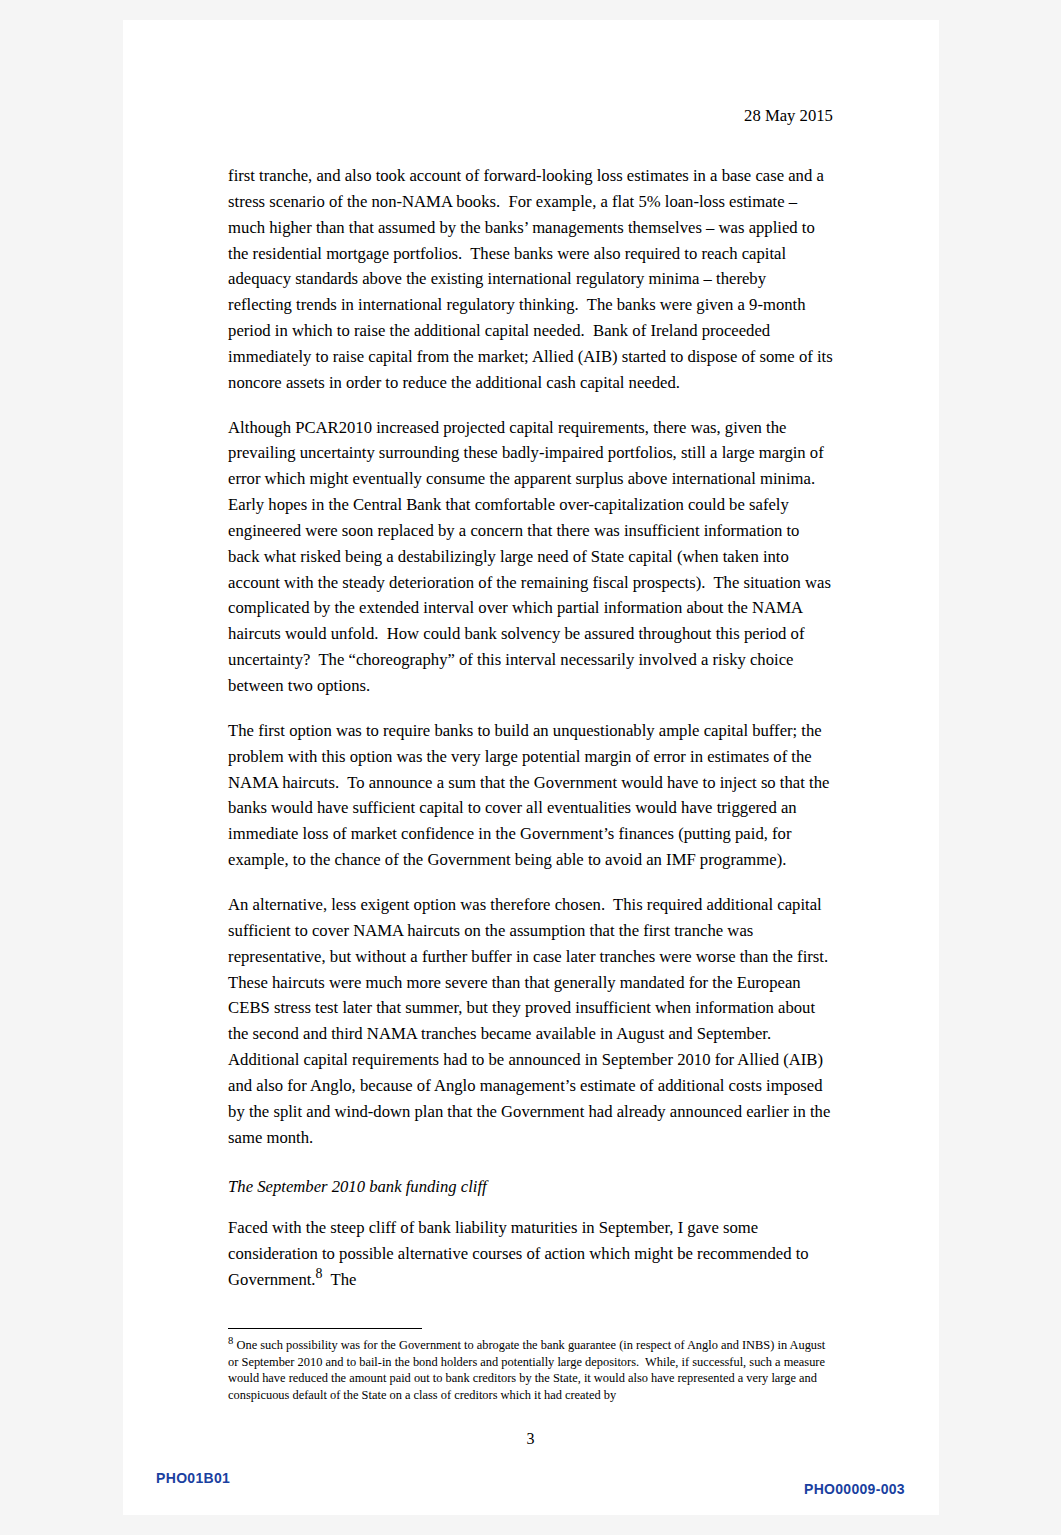28 May 2015
first tranche, and also took account of forward-looking loss estimates in a base case and a stress scenario of the non-NAMA books. For example, a flat 5% loan-loss estimate – much higher than that assumed by the banks’ managements themselves – was applied to the residential mortgage portfolios. These banks were also required to reach capital adequacy standards above the existing international regulatory minima – thereby reflecting trends in international regulatory thinking. The banks were given a 9-month period in which to raise the additional capital needed. Bank of Ireland proceeded immediately to raise capital from the market; Allied (AIB) started to dispose of some of its noncore assets in order to reduce the additional cash capital needed.
Although PCAR2010 increased projected capital requirements, there was, given the prevailing uncertainty surrounding these badly-impaired portfolios, still a large margin of error which might eventually consume the apparent surplus above international minima. Early hopes in the Central Bank that comfortable over-capitalization could be safely engineered were soon replaced by a concern that there was insufficient information to back what risked being a destabilizingly large need of State capital (when taken into account with the steady deterioration of the remaining fiscal prospects). The situation was complicated by the extended interval over which partial information about the NAMA haircuts would unfold. How could bank solvency be assured throughout this period of uncertainty? The “choreography” of this interval necessarily involved a risky choice between two options.
The first option was to require banks to build an unquestionably ample capital buffer; the problem with this option was the very large potential margin of error in estimates of the NAMA haircuts. To announce a sum that the Government would have to inject so that the banks would have sufficient capital to cover all eventualities would have triggered an immediate loss of market confidence in the Government’s finances (putting paid, for example, to the chance of the Government being able to avoid an IMF programme).
An alternative, less exigent option was therefore chosen. This required additional capital sufficient to cover NAMA haircuts on the assumption that the first tranche was representative, but without a further buffer in case later tranches were worse than the first. These haircuts were much more severe than that generally mandated for the European CEBS stress test later that summer, but they proved insufficient when information about the second and third NAMA tranches became available in August and September. Additional capital requirements had to be announced in September 2010 for Allied (AIB) and also for Anglo, because of Anglo management’s estimate of additional costs imposed by the split and wind-down plan that the Government had already announced earlier in the same month.
The September 2010 bank funding cliff
Faced with the steep cliff of bank liability maturities in September, I gave some consideration to possible alternative courses of action which might be recommended to Government.8 The
8 One such possibility was for the Government to abrogate the bank guarantee (in respect of Anglo and INBS) in August or September 2010 and to bail-in the bond holders and potentially large depositors. While, if successful, such a measure would have reduced the amount paid out to bank creditors by the State, it would also have represented a very large and conspicuous default of the State on a class of creditors which it had created by
3
PHO01B01
PHO00009-003